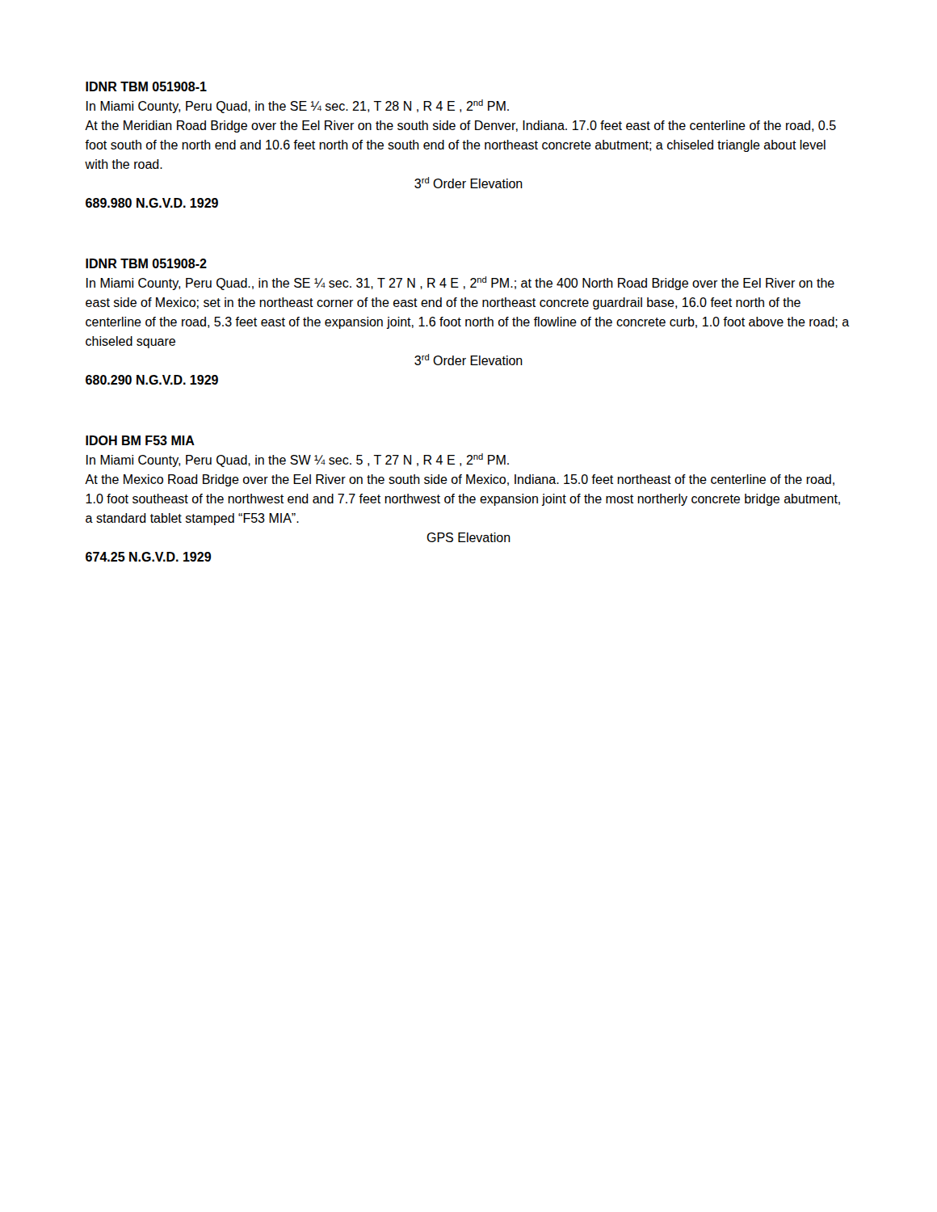IDNR TBM 051908-1
In Miami County, Peru Quad, in the SE ¼ sec. 21, T 28 N , R 4 E , 2nd PM.
At the Meridian Road Bridge over the Eel River on the south side of Denver, Indiana. 17.0 feet east of the centerline of the road, 0.5 foot south of the north end and 10.6 feet north of the south end of the northeast concrete abutment; a chiseled triangle about level with the road.
3rd Order Elevation
689.980 N.G.V.D. 1929
IDNR TBM 051908-2
In Miami County, Peru Quad., in the SE ¼ sec. 31, T 27 N , R 4 E , 2nd PM.; at the 400 North Road Bridge over the Eel River on the east side of Mexico; set in the northeast corner of the east end of the northeast concrete guardrail base, 16.0 feet north of the centerline of the road, 5.3 feet east of the expansion joint, 1.6 foot north of the flowline of the concrete curb, 1.0 foot above the road; a chiseled square
3rd Order Elevation
680.290 N.G.V.D. 1929
IDOH BM F53 MIA
In Miami County, Peru Quad, in the SW ¼ sec. 5 , T 27 N , R 4 E , 2nd PM.
At the Mexico Road Bridge over the Eel River on the south side of Mexico, Indiana. 15.0 feet northeast of the centerline of the road, 1.0 foot southeast of the northwest end and 7.7 feet northwest of the expansion joint of the most northerly concrete bridge abutment, a standard tablet stamped “F53 MIA”.
GPS Elevation
674.25 N.G.V.D. 1929